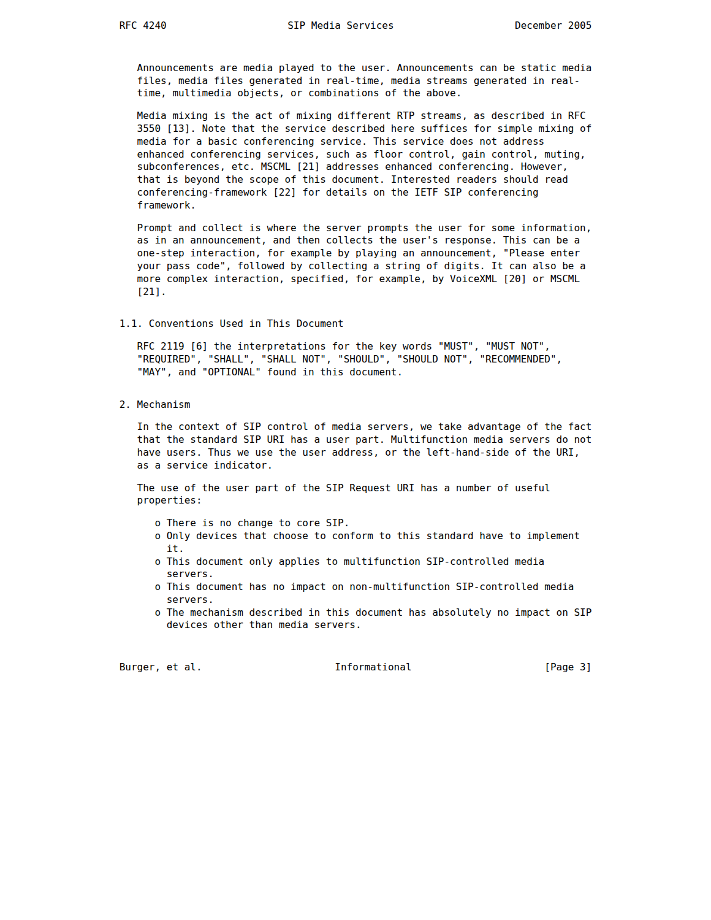RFC 4240 SIP Media Services December 2005
Announcements are media played to the user. Announcements can be static media files, media files generated in real-time, media streams generated in real-time, multimedia objects, or combinations of the above.
Media mixing is the act of mixing different RTP streams, as described in RFC 3550 [13]. Note that the service described here suffices for simple mixing of media for a basic conferencing service. This service does not address enhanced conferencing services, such as floor control, gain control, muting, subconferences, etc. MSCML [21] addresses enhanced conferencing. However, that is beyond the scope of this document. Interested readers should read conferencing-framework [22] for details on the IETF SIP conferencing framework.
Prompt and collect is where the server prompts the user for some information, as in an announcement, and then collects the user's response. This can be a one-step interaction, for example by playing an announcement, "Please enter your pass code", followed by collecting a string of digits. It can also be a more complex interaction, specified, for example, by VoiceXML [20] or MSCML [21].
1.1. Conventions Used in This Document
RFC 2119 [6] the interpretations for the key words "MUST", "MUST NOT", "REQUIRED", "SHALL", "SHALL NOT", "SHOULD", "SHOULD NOT", "RECOMMENDED", "MAY", and "OPTIONAL" found in this document.
2. Mechanism
In the context of SIP control of media servers, we take advantage of the fact that the standard SIP URI has a user part. Multifunction media servers do not have users. Thus we use the user address, or the left-hand-side of the URI, as a service indicator.
The use of the user part of the SIP Request URI has a number of useful properties:
There is no change to core SIP.
Only devices that choose to conform to this standard have to implement it.
This document only applies to multifunction SIP-controlled media servers.
This document has no impact on non-multifunction SIP-controlled media servers.
The mechanism described in this document has absolutely no impact on SIP devices other than media servers.
Burger, et al. Informational [Page 3]